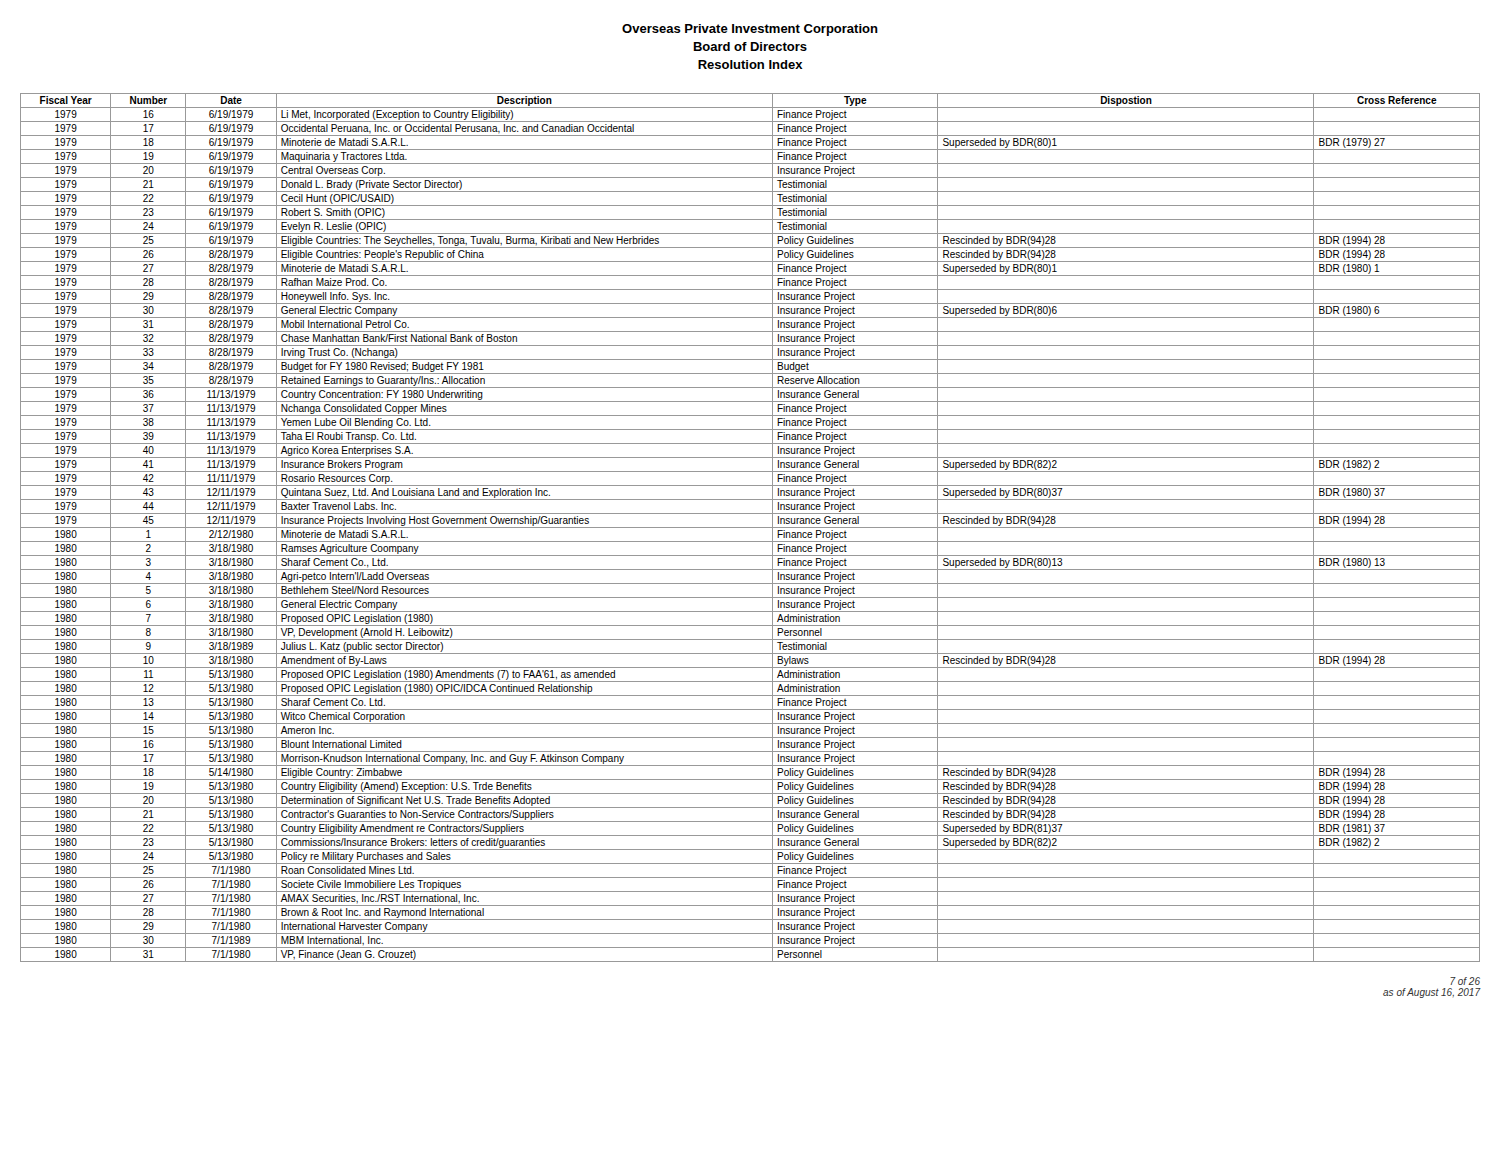Overseas Private Investment Corporation
Board of Directors
Resolution Index
| Fiscal Year | Number | Date | Description | Type | Dispostion | Cross Reference |
| --- | --- | --- | --- | --- | --- | --- |
| 1979 | 16 | 6/19/1979 | Li Met, Incorporated (Exception to Country Eligibility) | Finance Project | | |
| 1979 | 17 | 6/19/1979 | Occidental Peruana, Inc. or Occidental Perusana, Inc. and Canadian Occidental | Finance Project | | |
| 1979 | 18 | 6/19/1979 | Minoterie de Matadi S.A.R.L. | Finance Project | Superseded by BDR(80)1 | BDR (1979) 27 |
| 1979 | 19 | 6/19/1979 | Maquinaria y Tractores Ltda. | Finance Project | | |
| 1979 | 20 | 6/19/1979 | Central Overseas Corp. | Insurance Project | | |
| 1979 | 21 | 6/19/1979 | Donald L. Brady (Private Sector Director) | Testimonial | | |
| 1979 | 22 | 6/19/1979 | Cecil Hunt (OPIC/USAID) | Testimonial | | |
| 1979 | 23 | 6/19/1979 | Robert S. Smith (OPIC) | Testimonial | | |
| 1979 | 24 | 6/19/1979 | Evelyn R. Leslie (OPIC) | Testimonial | | |
| 1979 | 25 | 6/19/1979 | Eligible Countries: The Seychelles, Tonga, Tuvalu, Burma, Kiribati and New Herbrides | Policy Guidelines | Rescinded by BDR(94)28 | BDR (1994) 28 |
| 1979 | 26 | 8/28/1979 | Eligible Countries: People's Republic of China | Policy Guidelines | Rescinded by BDR(94)28 | BDR (1994) 28 |
| 1979 | 27 | 8/28/1979 | Minoterie de Matadi S.A.R.L. | Finance Project | Superseded by BDR(80)1 | BDR (1980) 1 |
| 1979 | 28 | 8/28/1979 | Rafhan Maize Prod. Co. | Finance Project | | |
| 1979 | 29 | 8/28/1979 | Honeywell Info. Sys. Inc. | Insurance Project | | |
| 1979 | 30 | 8/28/1979 | General Electric Company | Insurance Project | Superseded by BDR(80)6 | BDR (1980) 6 |
| 1979 | 31 | 8/28/1979 | Mobil International Petrol Co. | Insurance Project | | |
| 1979 | 32 | 8/28/1979 | Chase Manhattan Bank/First National Bank of Boston | Insurance Project | | |
| 1979 | 33 | 8/28/1979 | Irving Trust Co. (Nchanga) | Insurance Project | | |
| 1979 | 34 | 8/28/1979 | Budget for FY 1980 Revised; Budget FY 1981 | Budget | | |
| 1979 | 35 | 8/28/1979 | Retained Earnings to Guaranty/Ins.: Allocation | Reserve Allocation | | |
| 1979 | 36 | 11/13/1979 | Country Concentration: FY 1980 Underwriting | Insurance General | | |
| 1979 | 37 | 11/13/1979 | Nchanga Consolidated Copper Mines | Finance Project | | |
| 1979 | 38 | 11/13/1979 | Yemen Lube Oil Blending Co. Ltd. | Finance Project | | |
| 1979 | 39 | 11/13/1979 | Taha El Roubi Transp. Co. Ltd. | Finance Project | | |
| 1979 | 40 | 11/13/1979 | Agrico Korea Enterprises S.A. | Insurance Project | | |
| 1979 | 41 | 11/13/1979 | Insurance Brokers Program | Insurance General | Superseded by BDR(82)2 | BDR (1982) 2 |
| 1979 | 42 | 11/11/1979 | Rosario Resources Corp. | Finance Project | | |
| 1979 | 43 | 12/11/1979 | Quintana Suez, Ltd. And Louisiana Land and Exploration Inc. | Insurance Project | Superseded by BDR(80)37 | BDR (1980) 37 |
| 1979 | 44 | 12/11/1979 | Baxter Travenol Labs. Inc. | Insurance Project | | |
| 1979 | 45 | 12/11/1979 | Insurance Projects Involving Host Government Owernship/Guaranties | Insurance General | Rescinded by BDR(94)28 | BDR (1994) 28 |
| 1980 | 1 | 2/12/1980 | Minoterie de Matadi S.A.R.L. | Finance Project | | |
| 1980 | 2 | 3/18/1980 | Ramses Agriculture Coompany | Finance Project | | |
| 1980 | 3 | 3/18/1980 | Sharaf Cement Co., Ltd. | Finance Project | Superseded by BDR(80)13 | BDR (1980) 13 |
| 1980 | 4 | 3/18/1980 | Agri-petco Intern'l/Ladd Overseas | Insurance Project | | |
| 1980 | 5 | 3/18/1980 | Bethlehem Steel/Nord Resources | Insurance Project | | |
| 1980 | 6 | 3/18/1980 | General Electric Company | Insurance Project | | |
| 1980 | 7 | 3/18/1980 | Proposed OPIC Legislation (1980) | Administration | | |
| 1980 | 8 | 3/18/1980 | VP, Development (Arnold H. Leibowitz) | Personnel | | |
| 1980 | 9 | 3/18/1989 | Julius L. Katz (public sector Director) | Testimonial | | |
| 1980 | 10 | 3/18/1980 | Amendment of By-Laws | Bylaws | Rescinded by BDR(94)28 | BDR (1994) 28 |
| 1980 | 11 | 5/13/1980 | Proposed OPIC Legislation (1980) Amendments (7) to FAA'61, as amended | Administration | | |
| 1980 | 12 | 5/13/1980 | Proposed OPIC Legislation (1980) OPIC/IDCA Continued Relationship | Administration | | |
| 1980 | 13 | 5/13/1980 | Sharaf Cement Co. Ltd. | Finance Project | | |
| 1980 | 14 | 5/13/1980 | Witco Chemical Corporation | Insurance Project | | |
| 1980 | 15 | 5/13/1980 | Ameron Inc. | Insurance Project | | |
| 1980 | 16 | 5/13/1980 | Blount International Limited | Insurance Project | | |
| 1980 | 17 | 5/13/1980 | Morrison-Knudson International Company, Inc. and Guy F. Atkinson Company | Insurance Project | | |
| 1980 | 18 | 5/14/1980 | Eligible Country: Zimbabwe | Policy Guidelines | Rescinded by BDR(94)28 | BDR (1994) 28 |
| 1980 | 19 | 5/13/1980 | Country Eligibility (Amend) Exception: U.S. Trde Benefits | Policy Guidelines | Rescinded by BDR(94)28 | BDR (1994) 28 |
| 1980 | 20 | 5/13/1980 | Determination of Significant Net U.S. Trade Benefits Adopted | Policy Guidelines | Rescinded by BDR(94)28 | BDR (1994) 28 |
| 1980 | 21 | 5/13/1980 | Contractor's Guaranties to Non-Service Contractors/Suppliers | Insurance General | Rescinded by BDR(94)28 | BDR (1994) 28 |
| 1980 | 22 | 5/13/1980 | Country Eligibility Amendment re Contractors/Suppliers | Policy Guidelines | Superseded by BDR(81)37 | BDR (1981) 37 |
| 1980 | 23 | 5/13/1980 | Commissions/Insurance Brokers: letters of credit/guaranties | Insurance General | Superseded by BDR(82)2 | BDR (1982) 2 |
| 1980 | 24 | 5/13/1980 | Policy re Military Purchases and Sales | Policy Guidelines | | |
| 1980 | 25 | 7/1/1980 | Roan Consolidated Mines Ltd. | Finance Project | | |
| 1980 | 26 | 7/1/1980 | Societe Civile Immobiliere Les Tropiques | Finance Project | | |
| 1980 | 27 | 7/1/1980 | AMAX Securities, Inc./RST International, Inc. | Insurance Project | | |
| 1980 | 28 | 7/1/1980 | Brown & Root Inc. and Raymond International | Insurance Project | | |
| 1980 | 29 | 7/1/1980 | International Harvester Company | Insurance Project | | |
| 1980 | 30 | 7/1/1989 | MBM International, Inc. | Insurance Project | | |
| 1980 | 31 | 7/1/1980 | VP, Finance (Jean G. Crouzet) | Personnel | | |
7 of 26
as of August 16, 2017